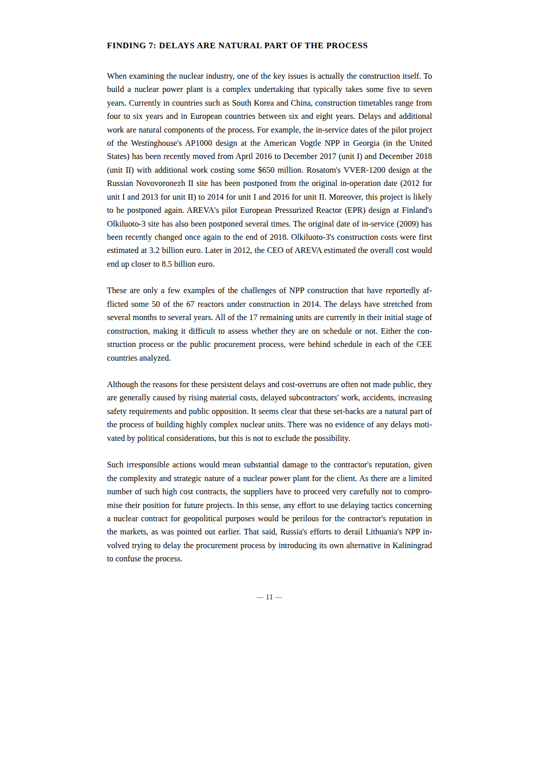Finding 7: Delays are natural part of the process
When examining the nuclear industry, one of the key issues is actually the construction itself. To build a nuclear power plant is a complex undertaking that typically takes some five to seven years. Currently in countries such as South Korea and China, construction timetables range from four to six years and in European countries between six and eight years. Delays and additional work are natural components of the process. For example, the in-service dates of the pilot project of the Westinghouse's AP1000 design at the American Vogtle NPP in Georgia (in the United States) has been recently moved from April 2016 to December 2017 (unit I) and December 2018 (unit II) with additional work costing some $650 million. Rosatom's VVER-1200 design at the Russian Novovoronezh II site has been postponed from the original in-operation date (2012 for unit I and 2013 for unit II) to 2014 for unit I and 2016 for unit II. Moreover, this project is likely to be postponed again. AREVA's pilot European Pressurized Reactor (EPR) design at Finland's Olkiluoto-3 site has also been postponed several times. The original date of in-service (2009) has been recently changed once again to the end of 2018. Olkiluoto-3's construction costs were first estimated at 3.2 billion euro. Later in 2012, the CEO of AREVA estimated the overall cost would end up closer to 8.5 billion euro.
These are only a few examples of the challenges of NPP construction that have reportedly afflicted some 50 of the 67 reactors under construction in 2014. The delays have stretched from several months to several years. All of the 17 remaining units are currently in their initial stage of construction, making it difficult to assess whether they are on schedule or not. Either the construction process or the public procurement process, were behind schedule in each of the CEE countries analyzed.
Although the reasons for these persistent delays and cost-overruns are often not made public, they are generally caused by rising material costs, delayed subcontractors' work, accidents, increasing safety requirements and public opposition. It seems clear that these set-backs are a natural part of the process of building highly complex nuclear units. There was no evidence of any delays motivated by political considerations, but this is not to exclude the possibility.
Such irresponsible actions would mean substantial damage to the contractor's reputation, given the complexity and strategic nature of a nuclear power plant for the client. As there are a limited number of such high cost contracts, the suppliers have to proceed very carefully not to compromise their position for future projects. In this sense, any effort to use delaying tactics concerning a nuclear contract for geopolitical purposes would be perilous for the contractor's reputation in the markets, as was pointed out earlier. That said, Russia's efforts to derail Lithuania's NPP involved trying to delay the procurement process by introducing its own alternative in Kaliningrad to confuse the process.
— 11 —